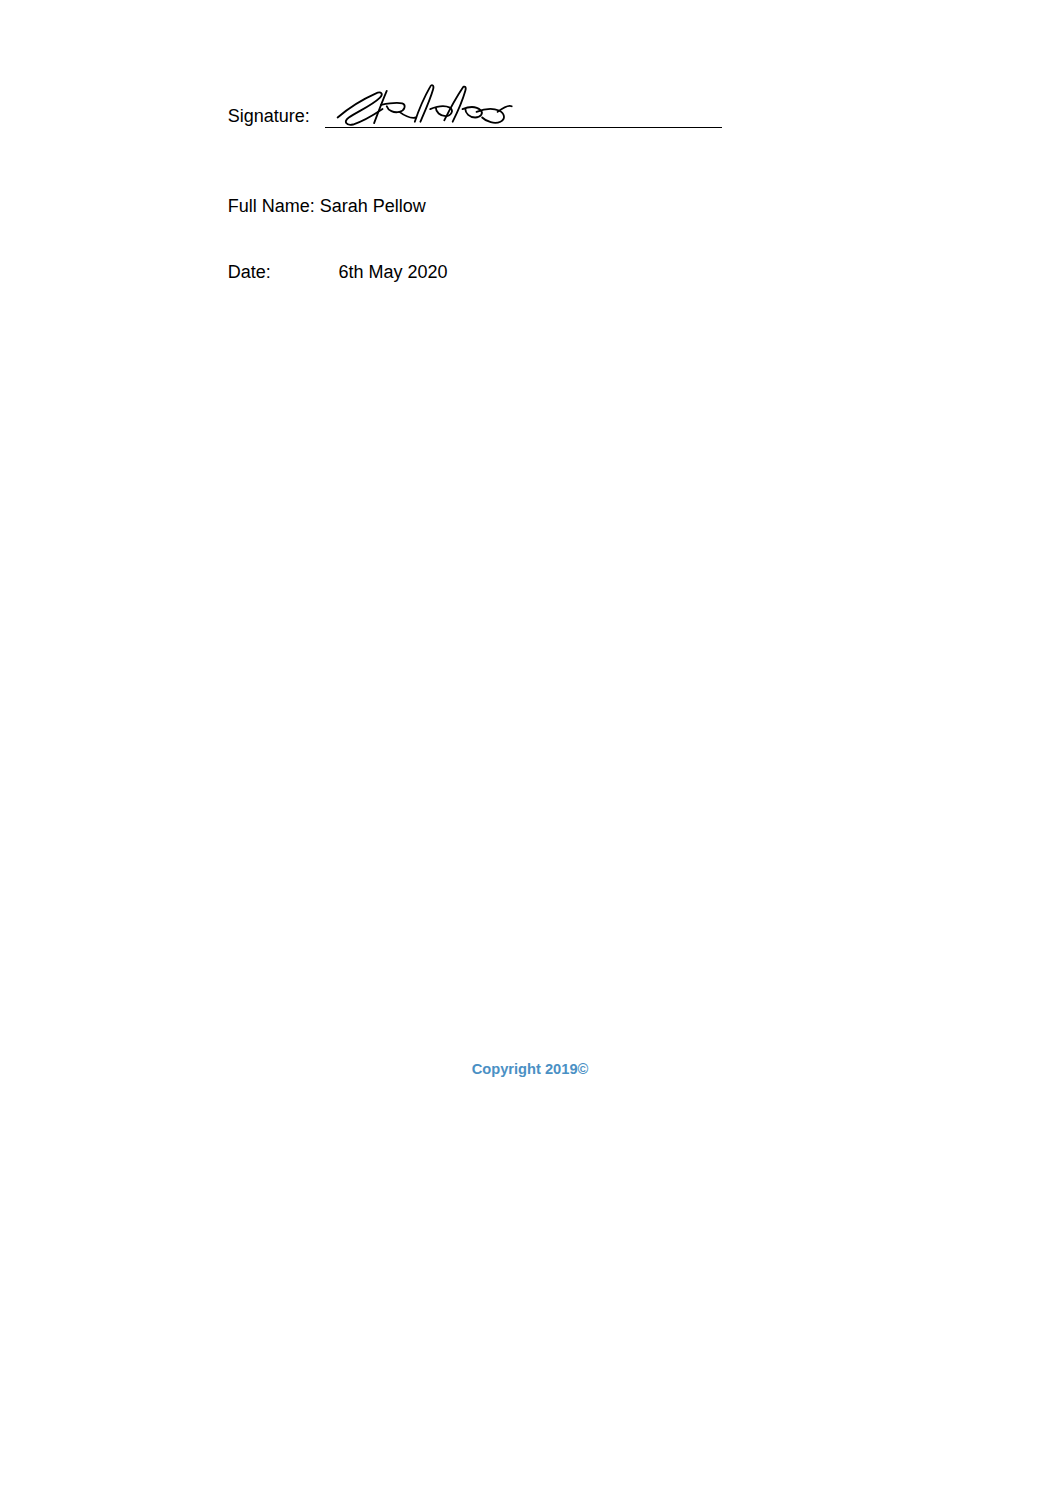Signature:
Full Name: Sarah Pellow
Date: 6th May 2020
Copyright 2019©